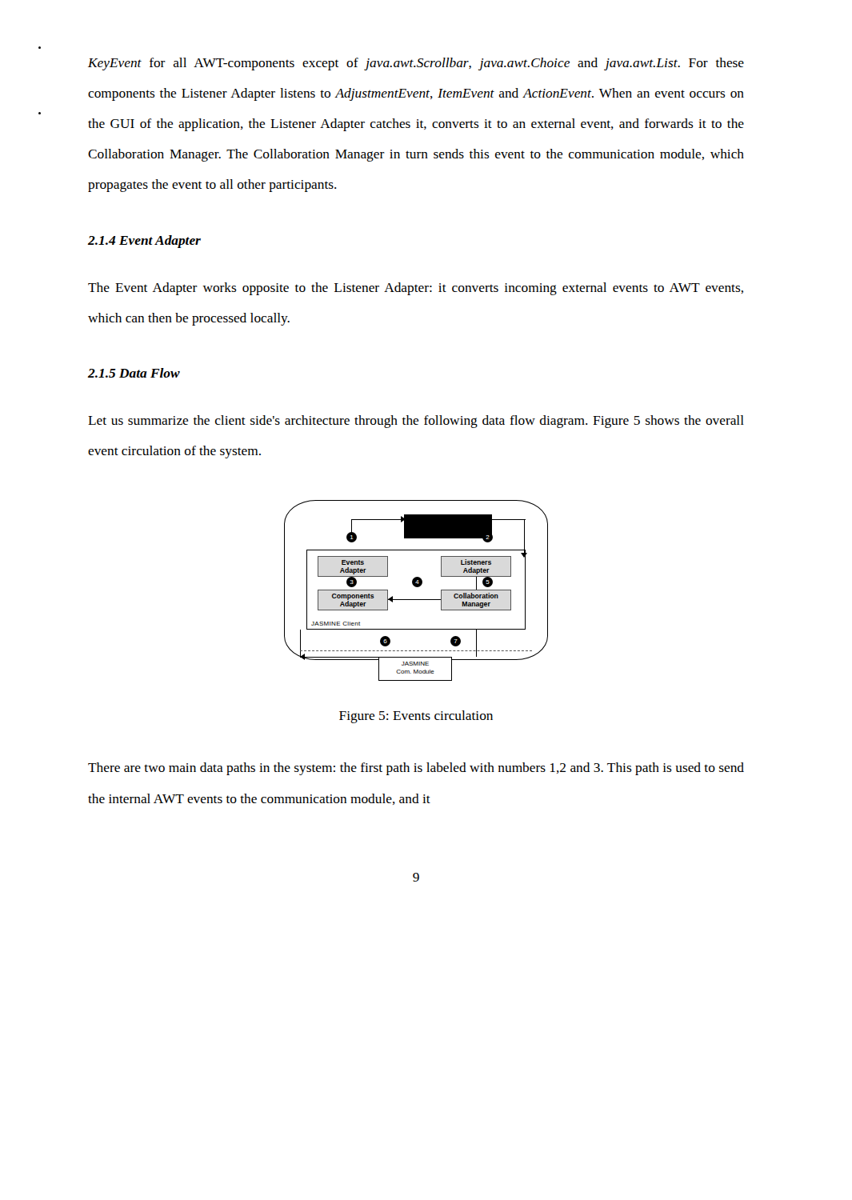KeyEvent for all AWT-components except of java.awt.Scrollbar, java.awt.Choice and java.awt.List. For these components the Listener Adapter listens to AdjustmentEvent, ItemEvent and ActionEvent. When an event occurs on the GUI of the application, the Listener Adapter catches it, converts it to an external event, and forwards it to the Collaboration Manager. The Collaboration Manager in turn sends this event to the communication module, which propagates the event to all other participants.
2.1.4 Event Adapter
The Event Adapter works opposite to the Listener Adapter: it converts incoming external events to AWT events, which can then be processed locally.
2.1.5 Data Flow
Let us summarize the client side's architecture through the following data flow diagram. Figure 5 shows the overall event circulation of the system.
Events
Adapter
Listeners
Adapter
Components
Adapter
Collaboration
Manager
JASMINE Client
JASMINE
Com. Module
1
2
3
4
5
6
7
Figure 5: Events circulation
There are two main data paths in the system: the first path is labeled with numbers 1,2 and 3. This path is used to send the internal AWT events to the communication module, and it
9